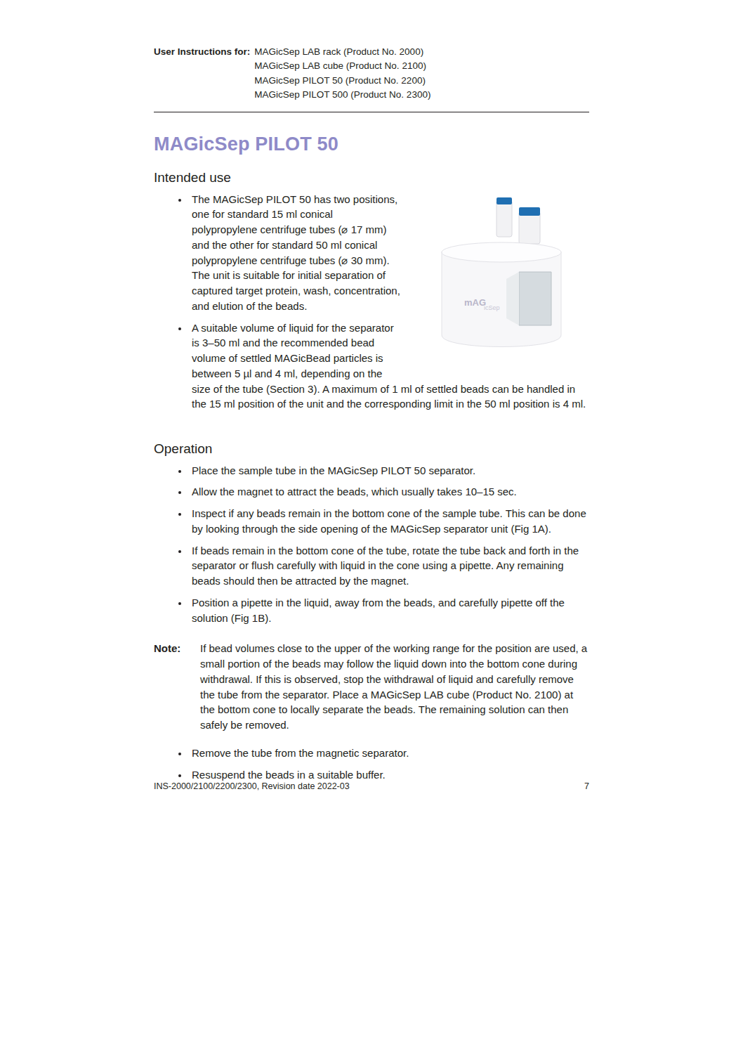| User Instructions for: | MAGicSep LAB rack (Product No. 2000) |
| | MAGicSep LAB cube (Product No. 2100) |
| | MAGicSep PILOT 50 (Product No. 2200) |
| | MAGicSep PILOT 500 (Product No. 2300) |
MAGicSep PILOT 50
Intended use
The MAGicSep PILOT 50 has two positions, one for standard 15 ml conical polypropylene centrifuge tubes (⌀ 17 mm) and the other for standard 50 ml conical polypropylene centrifuge tubes (⌀ 30 mm). The unit is suitable for initial separation of captured target protein, wash, concentration, and elution of the beads.
A suitable volume of liquid for the separator is 3–50 ml and the recommended bead volume of settled MAGicBead particles is between 5 µl and 4 ml, depending on the size of the tube (Section 3). A maximum of 1 ml of settled beads can be handled in the 15 ml position of the unit and the corresponding limit in the 50 ml position is 4 ml.
Operation
Place the sample tube in the MAGicSep PILOT 50 separator.
Allow the magnet to attract the beads, which usually takes 10–15 sec.
Inspect if any beads remain in the bottom cone of the sample tube. This can be done by looking through the side opening of the MAGicSep separator unit (Fig 1A).
If beads remain in the bottom cone of the tube, rotate the tube back and forth in the separator or flush carefully with liquid in the cone using a pipette. Any remaining beads should then be attracted by the magnet.
Position a pipette in the liquid, away from the beads, and carefully pipette off the solution (Fig 1B).
Note:
If bead volumes close to the upper of the working range for the position are used, a small portion of the beads may follow the liquid down into the bottom cone during withdrawal. If this is observed, stop the withdrawal of liquid and carefully remove the tube from the separator. Place a MAGicSep LAB cube (Product No. 2100) at the bottom cone to locally separate the beads. The remaining solution can then safely be removed.
Remove the tube from the magnetic separator.
Resuspend the beads in a suitable buffer.
INS-2000/2100/2200/2300, Revision date 2022-03 7